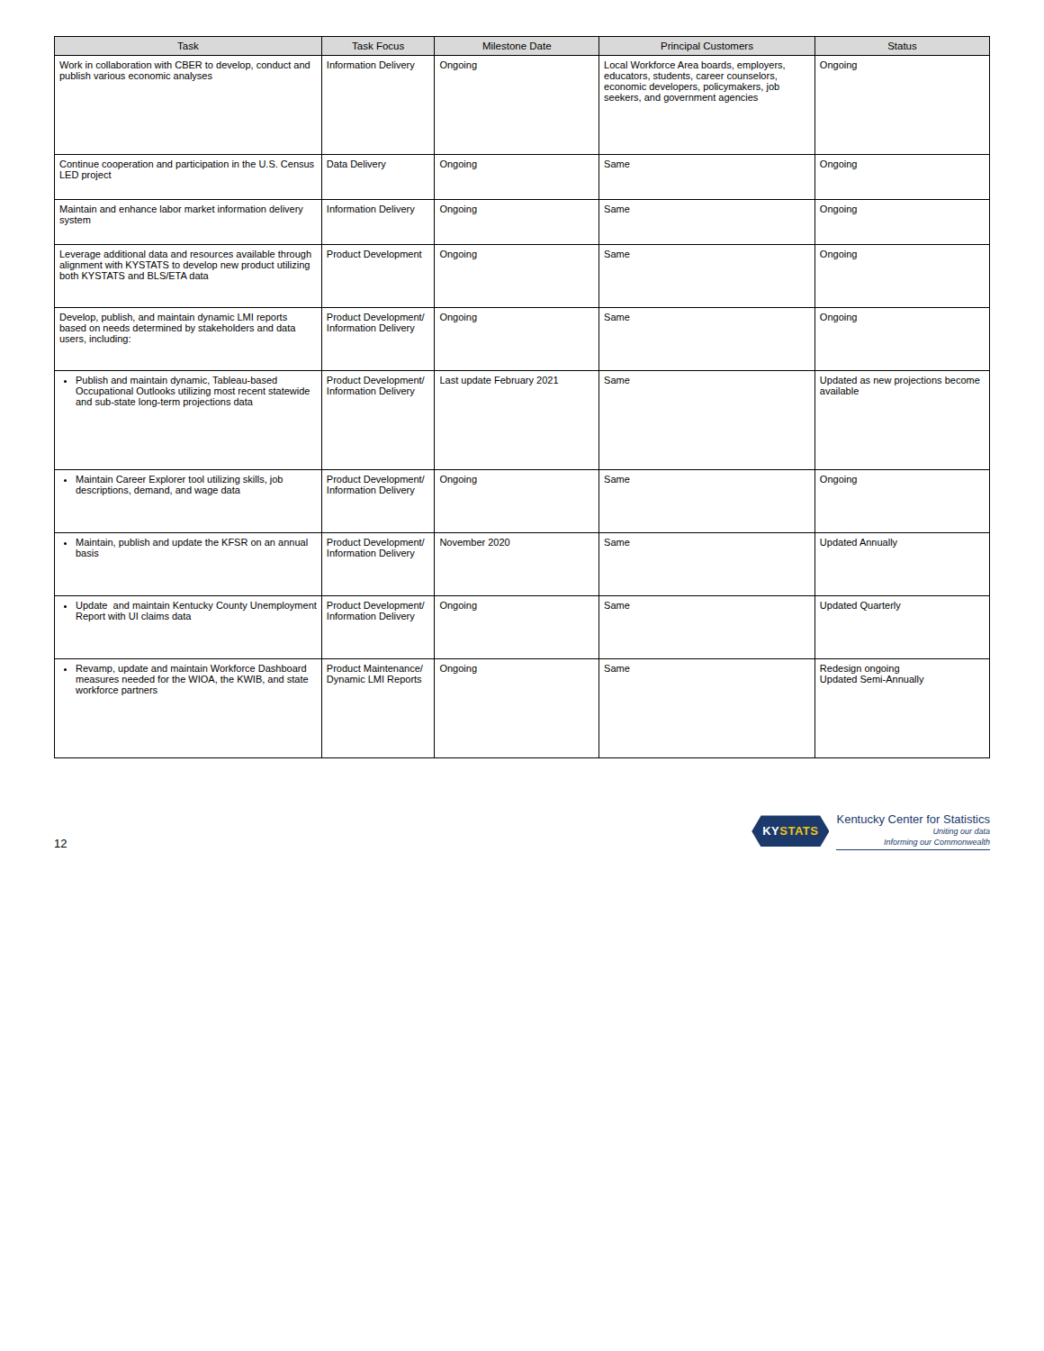| Task | Task Focus | Milestone Date | Principal Customers | Status |
| --- | --- | --- | --- | --- |
| Work in collaboration with CBER to develop, conduct and publish various economic analyses | Information Delivery | Ongoing | Local Workforce Area boards, employers, educators, students, career counselors, economic developers, policymakers, job seekers, and government agencies | Ongoing |
| Continue cooperation and participation in the U.S. Census LED project | Data Delivery | Ongoing | Same | Ongoing |
| Maintain and enhance labor market information delivery system | Information Delivery | Ongoing | Same | Ongoing |
| Leverage additional data and resources available through alignment with KYSTATS to develop new product utilizing both KYSTATS and BLS/ETA data | Product Development | Ongoing | Same | Ongoing |
| Develop, publish, and maintain dynamic LMI reports based on needs determined by stakeholders and data users, including: | Product Development/ Information Delivery | Ongoing | Same | Ongoing |
| Publish and maintain dynamic, Tableau-based Occupational Outlooks utilizing most recent statewide and sub-state long-term projections data | Product Development/ Information Delivery | Last update February 2021 | Same | Updated as new projections become available |
| Maintain Career Explorer tool utilizing skills, job descriptions, demand, and wage data | Product Development/ Information Delivery | Ongoing | Same | Ongoing |
| Maintain, publish and update the KFSR on an annual basis | Product Development/ Information Delivery | November 2020 | Same | Updated Annually |
| Update and maintain Kentucky County Unemployment Report with UI claims data | Product Development/ Information Delivery | Ongoing | Same | Updated Quarterly |
| Revamp, update and maintain Workforce Dashboard measures needed for the WIOA, the KWIB, and state workforce partners | Product Maintenance/ Dynamic LMI Reports | Ongoing | Same | Redesign ongoing Updated Semi-Annually |
12
KYSTATS
Kentucky Center for Statistics
Uniting our data
Informing our Commonwealth